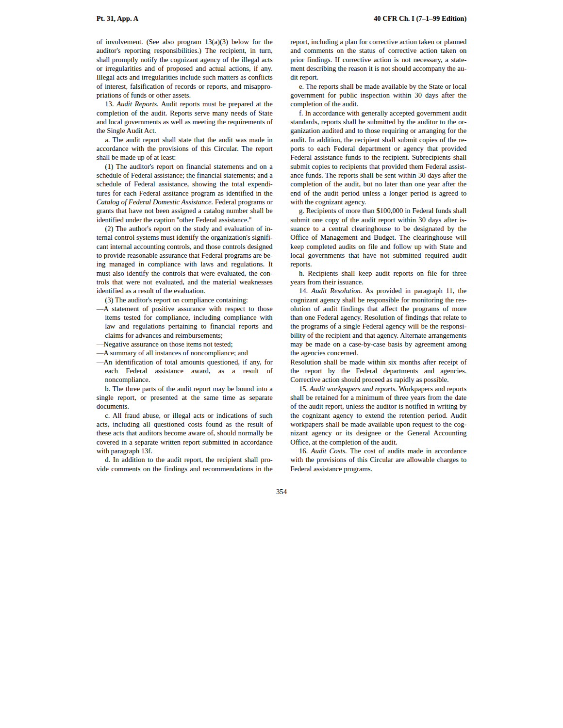Pt. 31, App. A 40 CFR Ch. I (7–1–99 Edition)
of involvement. (See also program 13(a)(3) below for the auditor's reporting responsibilities.) The recipient, in turn, shall promptly notify the cognizant agency of the illegal acts or irregularities and of proposed and actual actions, if any. Illegal acts and irregularities include such matters as conflicts of interest, falsification of records or reports, and misappropriations of funds or other assets.
13. Audit Reports. Audit reports must be prepared at the completion of the audit. Reports serve many needs of State and local governments as well as meeting the requirements of the Single Audit Act.
a. The audit report shall state that the audit was made in accordance with the provisions of this Circular. The report shall be made up of at least:
(1) The auditor's report on financial statements and on a schedule of Federal assistance; the financial statements; and a schedule of Federal assistance, showing the total expenditures for each Federal assitance program as identified in the Catalog of Federal Domestic Assistance. Federal programs or grants that have not been assigned a catalog number shall be identified under the caption ''other Federal assistance.''
(2) The author's report on the study and evaluation of internal control systems must identify the organization's significant internal accounting controls, and those controls designed to provide reasonable assurance that Federal programs are being managed in compliance with laws and regulations. It must also identify the controls that were evaluated, the controls that were not evaluated, and the material weaknesses identified as a result of the evaluation.
(3) The auditor's report on compliance containing:
—A statement of positive assurance with respect to those items tested for compliance, including compliance with law and regulations pertaining to financial reports and claims for advances and reimbursements;
—Negative assurance on those items not tested;
—A summary of all instances of noncompliance; and
—An identification of total amounts questioned, if any, for each Federal assistance award, as a result of noncompliance.
b. The three parts of the audit report may be bound into a single report, or presented at the same time as separate documents.
c. All fraud abuse, or illegal acts or indications of such acts, including all questioned costs found as the result of these acts that auditors become aware of, should normally be covered in a separate written report submitted in accordance with paragraph 13f.
d. In addition to the audit report, the recipient shall provide comments on the findings and recommendations in the report, including a plan for corrective action taken or planned and comments on the status of corrective action taken on prior findings. If corrective action is not necessary, a statement describing the reason it is not should accompany the audit report.
e. The reports shall be made available by the State or local government for public inspection within 30 days after the completion of the audit.
f. In accordance with generally accepted government audit standards, reports shall be submitted by the auditor to the organization audited and to those requiring or arranging for the audit. In addition, the recipient shall submit copies of the reports to each Federal department or agency that provided Federal assistance funds to the recipient. Subrecipients shall submit copies to recipients that provided them Federal assistance funds. The reports shall be sent within 30 days after the completion of the audit, but no later than one year after the end of the audit period unless a longer period is agreed to with the cognizant agency.
g. Recipients of more than $100,000 in Federal funds shall submit one copy of the audit report within 30 days after issuance to a central clearinghouse to be designated by the Office of Management and Budget. The clearinghouse will keep completed audits on file and follow up with State and local governments that have not submitted required audit reports.
h. Recipients shall keep audit reports on file for three years from their issuance.
14. Audit Resolution. As provided in paragraph 11, the cognizant agency shall be responsible for monitoring the resolution of audit findings that affect the programs of more than one Federal agency. Resolution of findings that relate to the programs of a single Federal agency will be the responsibility of the recipient and that agency. Alternate arrangements may be made on a case-by-case basis by agreement among the agencies concerned.
Resolution shall be made within six months after receipt of the report by the Federal departments and agencies. Corrective action should proceed as rapidly as possible.
15. Audit workpapers and reports. Workpapers and reports shall be retained for a minimum of three years from the date of the audit report, unless the auditor is notified in writing by the cognizant agency to extend the retention period. Audit workpapers shall be made available upon request to the cognizant agency or its designee or the General Accounting Office, at the completion of the audit.
16. Audit Costs. The cost of audits made in accordance with the provisions of this Circular are allowable charges to Federal assistance programs.
354